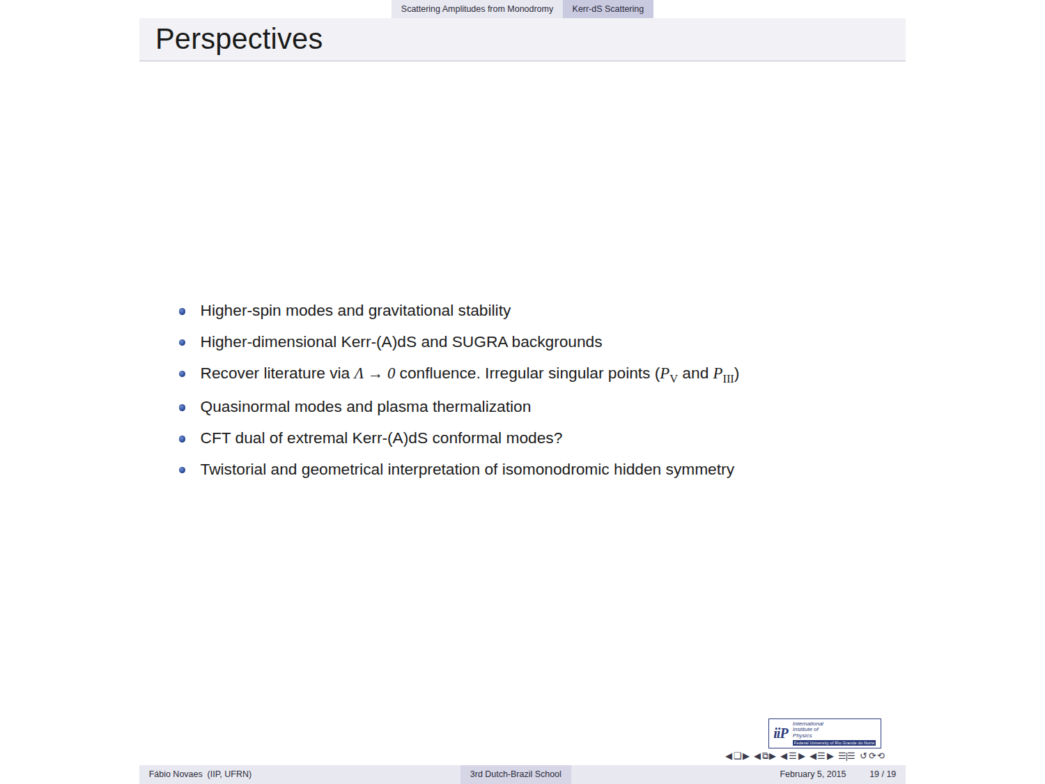Scattering Amplitudes from Monodromy
Kerr-dS Scattering
Perspectives
Higher-spin modes and gravitational stability
Higher-dimensional Kerr-(A)dS and SUGRA backgrounds
Recover literature via Λ → 0 confluence. Irregular singular points (PV and PIII)
Quasinormal modes and plasma thermalization
CFT dual of extremal Kerr-(A)dS conformal modes?
Twistorial and geometrical interpretation of isomonodromic hidden symmetry
iiP International
Institute of
Physics Federal University of Rio Grande do Norte
◀ ❑ ▶ ◀ ⧉ ▶ ◀ ☰ ▶ ◀ ☰ ▶ ☰|☰ ↺ ⟳ ⟲
Fábio Novaes (IIP, UFRN)
3rd Dutch-Brazil School
February 5, 2015
19 / 19